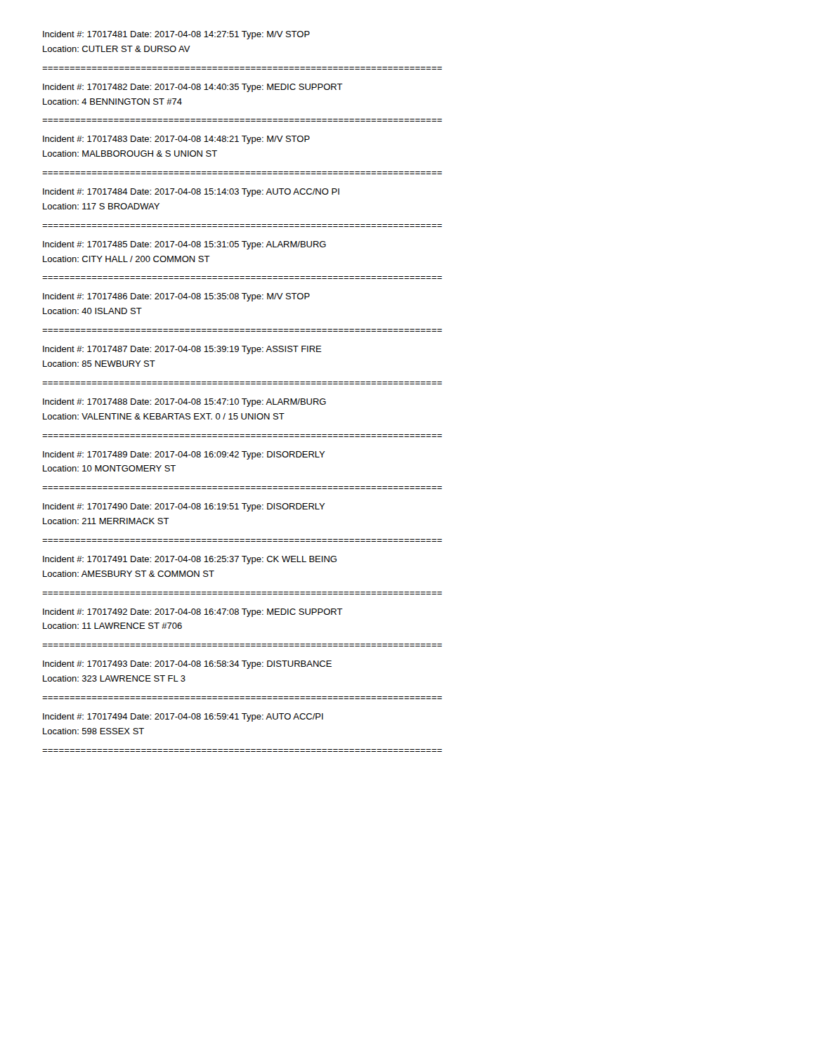Incident #: 17017481 Date: 2017-04-08 14:27:51 Type: M/V STOP
Location: CUTLER ST & DURSO AV
=========================================================================
Incident #: 17017482 Date: 2017-04-08 14:40:35 Type: MEDIC SUPPORT
Location: 4 BENNINGTON ST #74
=========================================================================
Incident #: 17017483 Date: 2017-04-08 14:48:21 Type: M/V STOP
Location: MALBBOROUGH & S UNION ST
=========================================================================
Incident #: 17017484 Date: 2017-04-08 15:14:03 Type: AUTO ACC/NO PI
Location: 117 S BROADWAY
=========================================================================
Incident #: 17017485 Date: 2017-04-08 15:31:05 Type: ALARM/BURG
Location: CITY HALL / 200 COMMON ST
=========================================================================
Incident #: 17017486 Date: 2017-04-08 15:35:08 Type: M/V STOP
Location: 40 ISLAND ST
=========================================================================
Incident #: 17017487 Date: 2017-04-08 15:39:19 Type: ASSIST FIRE
Location: 85 NEWBURY ST
=========================================================================
Incident #: 17017488 Date: 2017-04-08 15:47:10 Type: ALARM/BURG
Location: VALENTINE & KEBARTAS EXT. 0 / 15 UNION ST
=========================================================================
Incident #: 17017489 Date: 2017-04-08 16:09:42 Type: DISORDERLY
Location: 10 MONTGOMERY ST
=========================================================================
Incident #: 17017490 Date: 2017-04-08 16:19:51 Type: DISORDERLY
Location: 211 MERRIMACK ST
=========================================================================
Incident #: 17017491 Date: 2017-04-08 16:25:37 Type: CK WELL BEING
Location: AMESBURY ST & COMMON ST
=========================================================================
Incident #: 17017492 Date: 2017-04-08 16:47:08 Type: MEDIC SUPPORT
Location: 11 LAWRENCE ST #706
=========================================================================
Incident #: 17017493 Date: 2017-04-08 16:58:34 Type: DISTURBANCE
Location: 323 LAWRENCE ST FL 3
=========================================================================
Incident #: 17017494 Date: 2017-04-08 16:59:41 Type: AUTO ACC/PI
Location: 598 ESSEX ST
=========================================================================